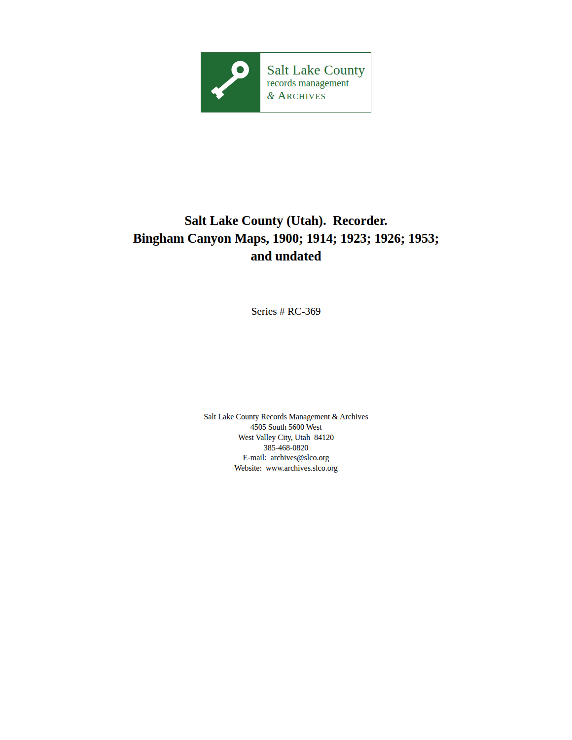Salt Lake County records management &Archives
Salt Lake County (Utah). Recorder.
Bingham Canyon Maps, 1900; 1914; 1923; 1926; 1953;
and undated
Series # RC-369
Salt Lake County Records Management & Archives
4505 South 5600 West
West Valley City, Utah 84120
385-468-0820
E-mail: archives@slco.org
Website: www.archives.slco.org